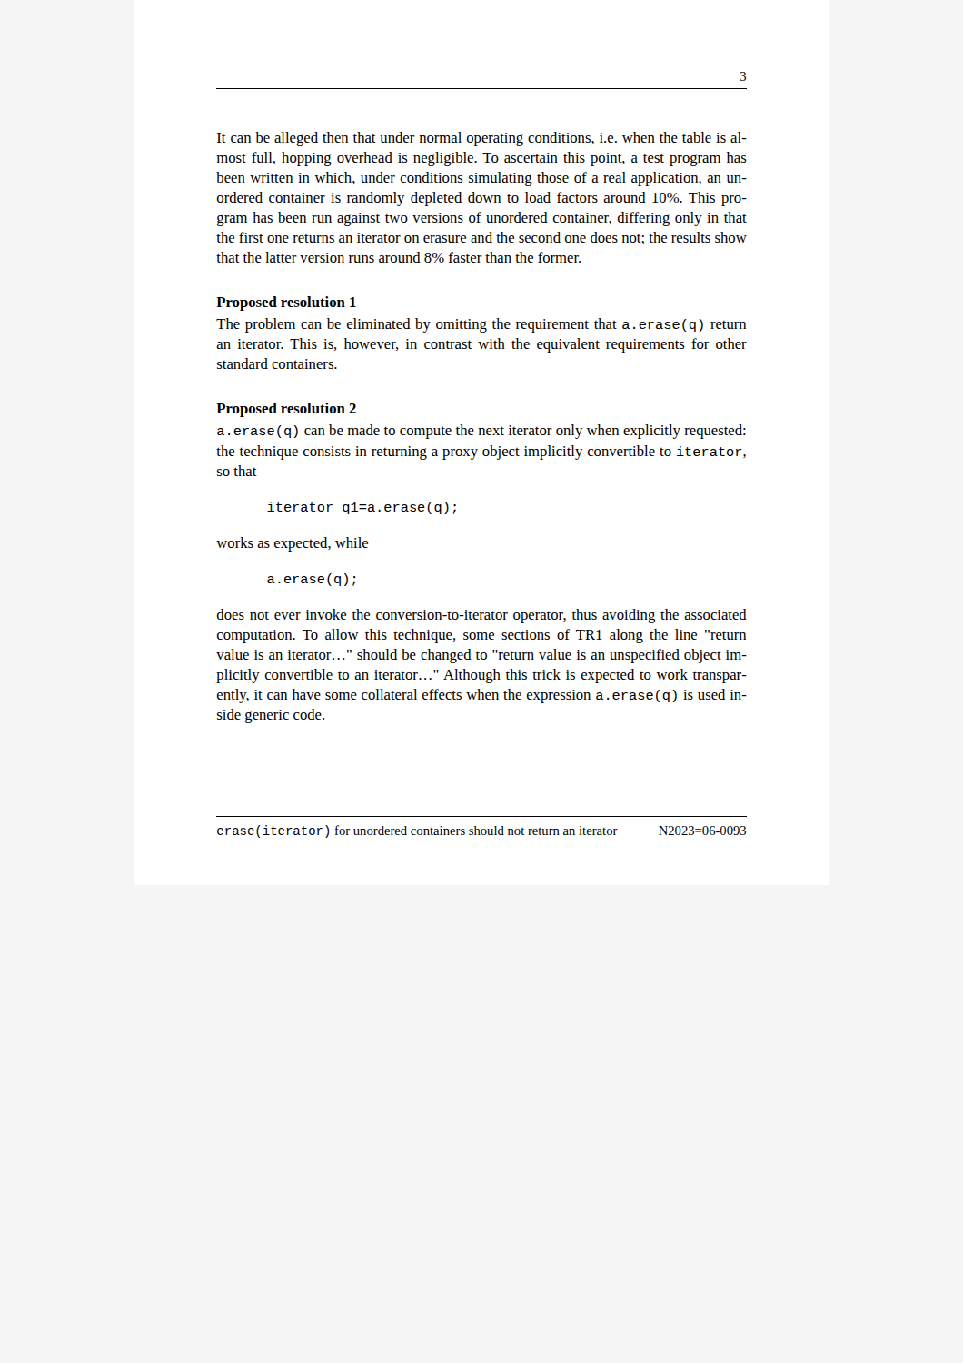3
It can be alleged then that under normal operating conditions, i.e. when the table is almost full, hopping overhead is negligible. To ascertain this point, a test program has been written in which, under conditions simulating those of a real application, an unordered container is randomly depleted down to load factors around 10%. This program has been run against two versions of unordered container, differing only in that the first one returns an iterator on erasure and the second one does not; the results show that the latter version runs around 8% faster than the former.
Proposed resolution 1
The problem can be eliminated by omitting the requirement that a.erase(q) return an iterator. This is, however, in contrast with the equivalent requirements for other standard containers.
Proposed resolution 2
a.erase(q) can be made to compute the next iterator only when explicitly requested: the technique consists in returning a proxy object implicitly convertible to iterator, so that
iterator q1=a.erase(q);
works as expected, while
a.erase(q);
does not ever invoke the conversion-to-iterator operator, thus avoiding the associated computation. To allow this technique, some sections of TR1 along the line "return value is an iterator…" should be changed to "return value is an unspecified object implicitly convertible to an iterator…" Although this trick is expected to work transparently, it can have some collateral effects when the expression a.erase(q) is used inside generic code.
erase(iterator) for unordered containers should not return an iterator
N2023=06-0093